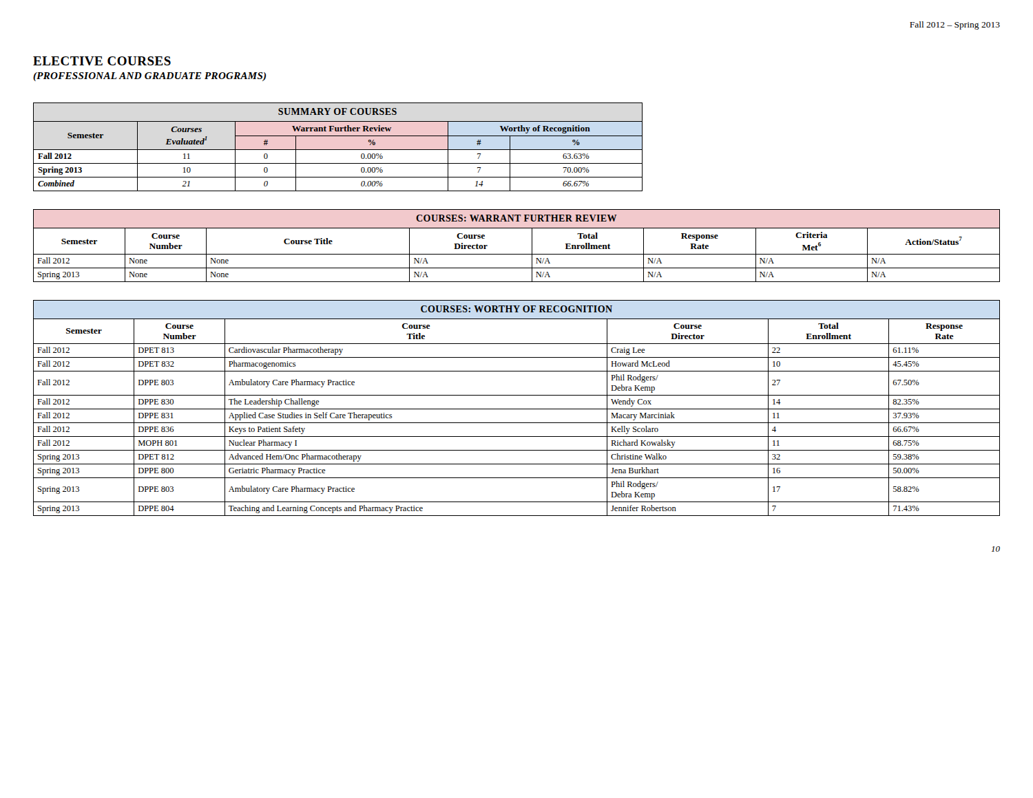Fall 2012 – Spring 2013
ELECTIVE COURSES
(PROFESSIONAL AND GRADUATE PROGRAMS)
| SUMMARY OF COURSES |
| Semester | Courses Evaluated 1 | Warrant Further Review | Worthy of Recognition |
| # | % | # | % |
| Fall 2012 | 11 | 0 | 0.00% | 7 | 63.63% |
| Spring 2013 | 10 | 0 | 0.00% | 7 | 70.00% |
| Combined | 21 | 0 | 0.00% | 14 | 66.67% |
| COURSES: WARRANT FURTHER REVIEW |
| Semester | Course Number | Course Title | Course Director | Total Enrollment | Response Rate | Criteria Met 6 | Action/Status 7 |
| Fall 2012 | None | None | N/A | N/A | N/A | N/A | N/A |
| Spring 2013 | None | None | N/A | N/A | N/A | N/A | N/A |
| COURSES: WORTHY OF RECOGNITION |
| Semester | Course Number | Course Title | Course Director | Total Enrollment | Response Rate |
| Fall 2012 | DPET 813 | Cardiovascular Pharmacotherapy | Craig Lee | 22 | 61.11% |
| Fall 2012 | DPET 832 | Pharmacogenomics | Howard McLeod | 10 | 45.45% |
| Fall 2012 | DPPE 803 | Ambulatory Care Pharmacy Practice | Phil Rodgers/ Debra Kemp | 27 | 67.50% |
| Fall 2012 | DPPE 830 | The Leadership Challenge | Wendy Cox | 14 | 82.35% |
| Fall 2012 | DPPE 831 | Applied Case Studies in Self Care Therapeutics | Macary Marciniak | 11 | 37.93% |
| Fall 2012 | DPPE 836 | Keys to Patient Safety | Kelly Scolaro | 4 | 66.67% |
| Fall 2012 | MOPH 801 | Nuclear Pharmacy I | Richard Kowalsky | 11 | 68.75% |
| Spring 2013 | DPET 812 | Advanced Hem/Onc Pharmacotherapy | Christine Walko | 32 | 59.38% |
| Spring 2013 | DPPE 800 | Geriatric Pharmacy Practice | Jena Burkhart | 16 | 50.00% |
| Spring 2013 | DPPE 803 | Ambulatory Care Pharmacy Practice | Phil Rodgers/ Debra Kemp | 17 | 58.82% |
| Spring 2013 | DPPE 804 | Teaching and Learning Concepts and Pharmacy Practice | Jennifer Robertson | 7 | 71.43% |
10